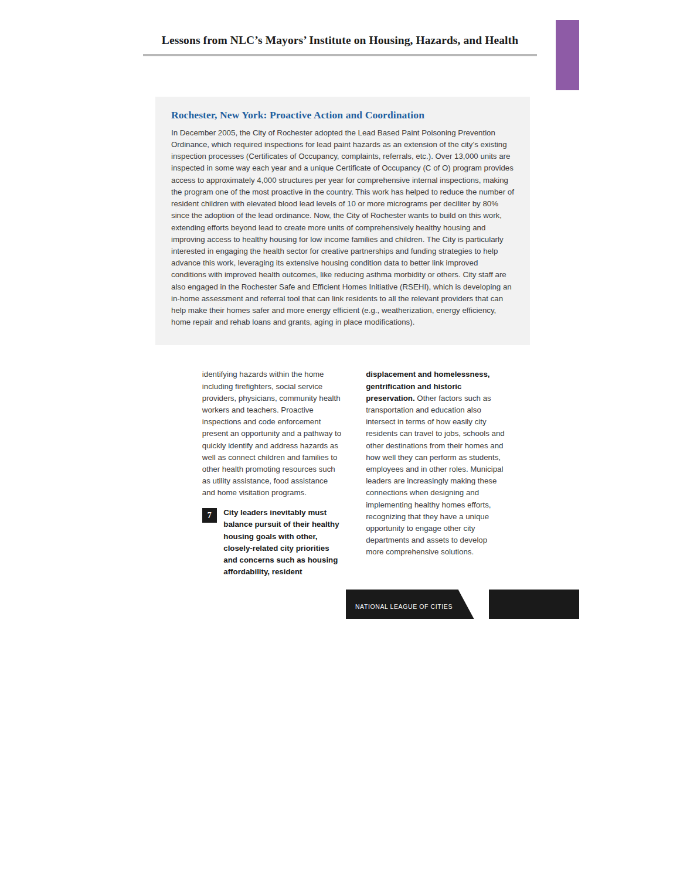Lessons from NLC’s Mayors’ Institute on Housing, Hazards, and Health
Rochester, New York: Proactive Action and Coordination
In December 2005, the City of Rochester adopted the Lead Based Paint Poisoning Prevention Ordinance, which required inspections for lead paint hazards as an extension of the city’s existing inspection processes (Certificates of Occupancy, complaints, referrals, etc.). Over 13,000 units are inspected in some way each year and a unique Certificate of Occupancy (C of O) program provides access to approximately 4,000 structures per year for comprehensive internal inspections, making the program one of the most proactive in the country. This work has helped to reduce the number of resident children with elevated blood lead levels of 10 or more micrograms per deciliter by 80% since the adoption of the lead ordinance. Now, the City of Rochester wants to build on this work, extending efforts beyond lead to create more units of comprehensively healthy housing and improving access to healthy housing for low income families and children. The City is particularly interested in engaging the health sector for creative partnerships and funding strategies to help advance this work, leveraging its extensive housing condition data to better link improved conditions with improved health outcomes, like reducing asthma morbidity or others. City staff are also engaged in the Rochester Safe and Efficient Homes Initiative (RSEHI), which is developing an in-home assessment and referral tool that can link residents to all the relevant providers that can help make their homes safer and more energy efficient (e.g., weatherization, energy efficiency, home repair and rehab loans and grants, aging in place modifications).
identifying hazards within the home including firefighters, social service providers, physicians, community health workers and teachers. Proactive inspections and code enforcement present an opportunity and a pathway to quickly identify and address hazards as well as connect children and families to other health promoting resources such as utility assistance, food assistance and home visitation programs.
7
City leaders inevitably must balance pursuit of their healthy housing goals with other, closely-related city priorities and concerns such as housing affordability, resident
displacement and homelessness, gentrification and historic preservation. Other factors such as transportation and education also intersect in terms of how easily city residents can travel to jobs, schools and other destinations from their homes and how well they can perform as students, employees and in other roles. Municipal leaders are increasingly making these connections when designing and implementing healthy homes efforts, recognizing that they have a unique opportunity to engage other city departments and assets to develop more comprehensive solutions.
NATIONAL LEAGUE OF CITIES
9